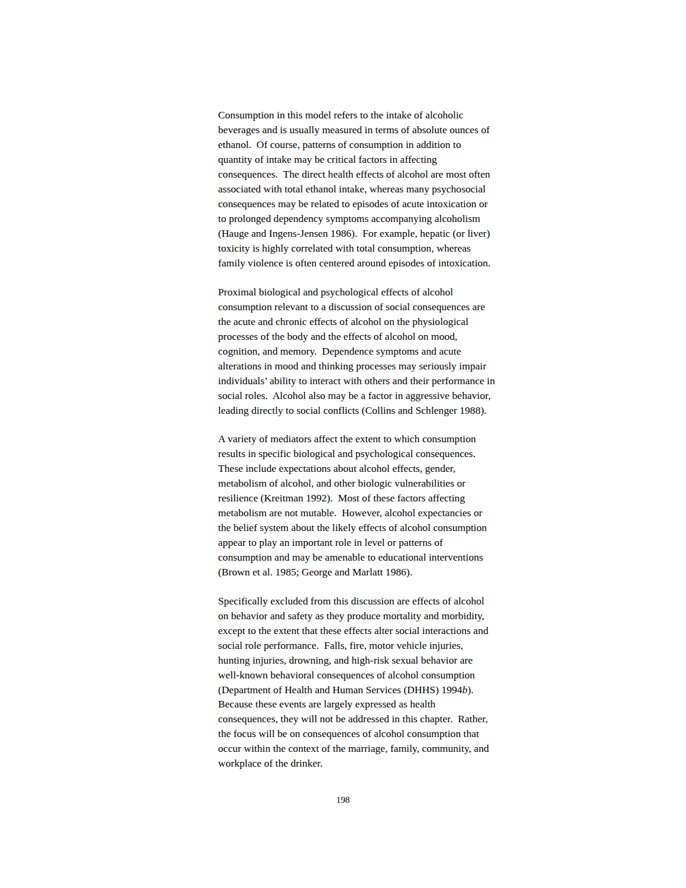Consumption in this model refers to the intake of alcoholic beverages and is usually measured in terms of absolute ounces of ethanol. Of course, patterns of consumption in addition to quantity of intake may be critical factors in affecting consequences. The direct health effects of alcohol are most often associated with total ethanol intake, whereas many psychosocial consequences may be related to episodes of acute intoxication or to prolonged dependency symptoms accompanying alcoholism (Hauge and Ingens-Jensen 1986). For example, hepatic (or liver) toxicity is highly correlated with total consumption, whereas family violence is often centered around episodes of intoxication.
Proximal biological and psychological effects of alcohol consumption relevant to a discussion of social consequences are the acute and chronic effects of alcohol on the physiological processes of the body and the effects of alcohol on mood, cognition, and memory. Dependence symptoms and acute alterations in mood and thinking processes may seriously impair individuals’ ability to interact with others and their performance in social roles. Alcohol also may be a factor in aggressive behavior, leading directly to social conflicts (Collins and Schlenger 1988).
A variety of mediators affect the extent to which consumption results in specific biological and psychological consequences. These include expectations about alcohol effects, gender, metabolism of alcohol, and other biologic vulnerabilities or resilience (Kreitman 1992). Most of these factors affecting metabolism are not mutable. However, alcohol expectancies or the belief system about the likely effects of alcohol consumption appear to play an important role in level or patterns of consumption and may be amenable to educational interventions (Brown et al. 1985; George and Marlatt 1986).
Specifically excluded from this discussion are effects of alcohol on behavior and safety as they produce mortality and morbidity, except to the extent that these effects alter social interactions and social role performance. Falls, fire, motor vehicle injuries, hunting injuries, drowning, and high-risk sexual behavior are well-known behavioral consequences of alcohol consumption (Department of Health and Human Services (DHHS) 1994b). Because these events are largely expressed as health consequences, they will not be addressed in this chapter. Rather, the focus will be on consequences of alcohol consumption that occur within the context of the marriage, family, community, and workplace of the drinker.
198